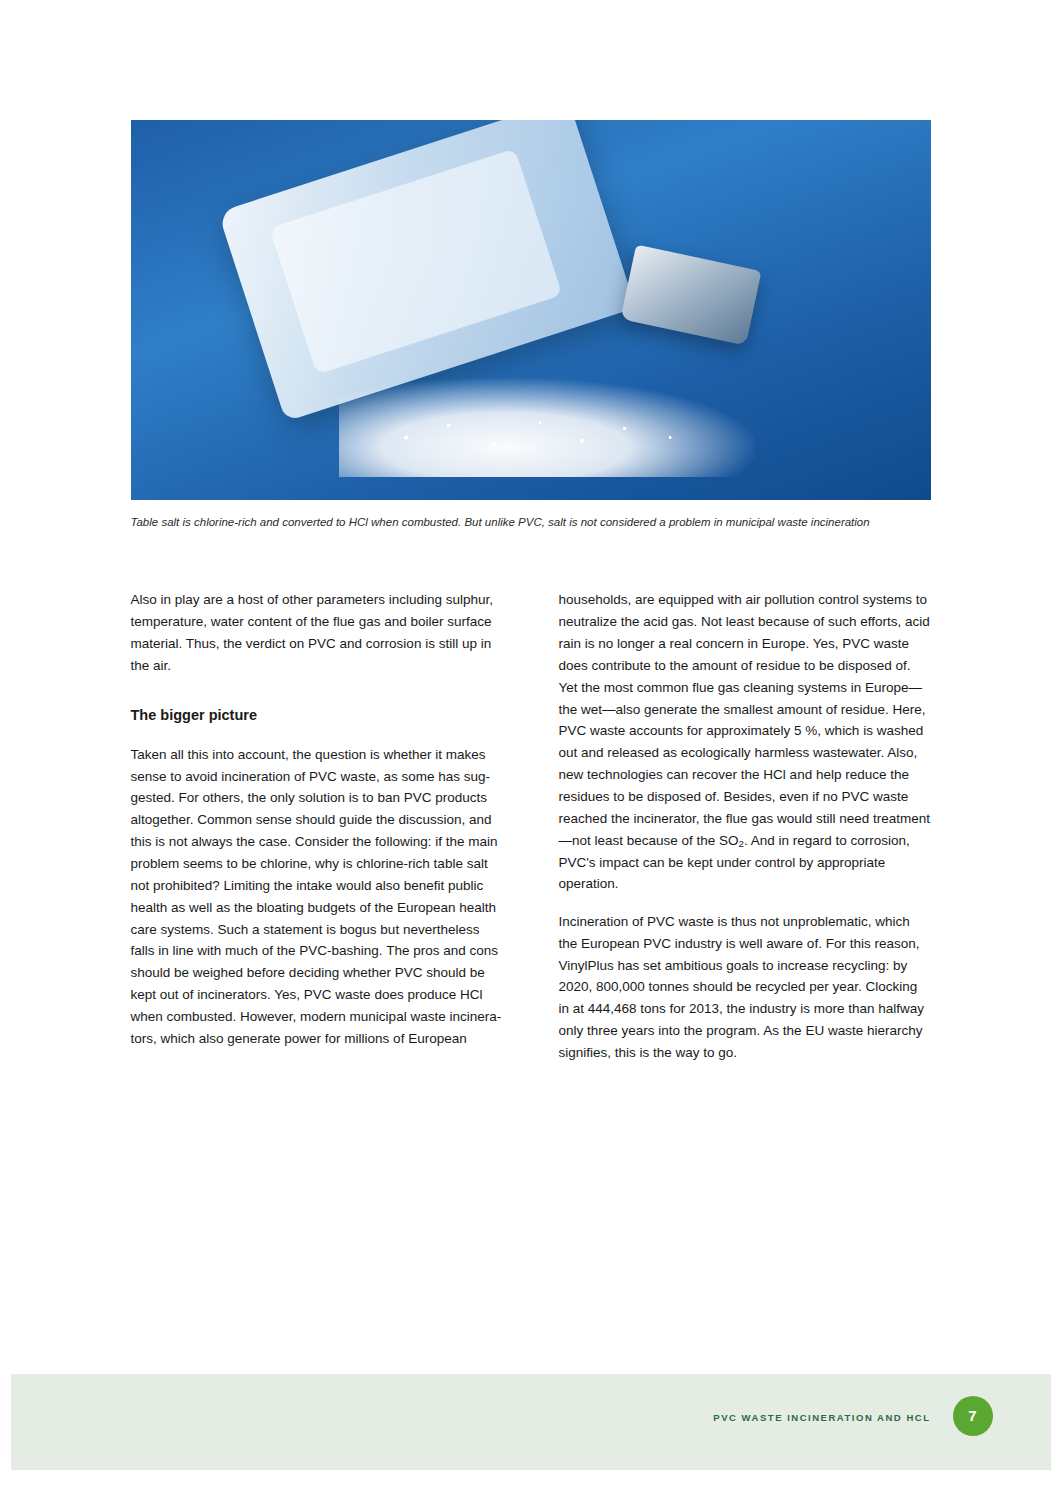Table salt is chlorine-rich and converted to HCl when combusted. But unlike PVC, salt is not considered a problem in municipal waste incineration
Also in play are a host of other parameters including sulphur, temperature, water content of the flue gas and boiler surface material. Thus, the verdict on PVC and corrosion is still up in the air.
The bigger picture
Taken all this into account, the question is whether it makes sense to avoid incineration of PVC waste, as some has suggested. For others, the only solution is to ban PVC products altogether. Common sense should guide the discussion, and this is not always the case. Consider the following: if the main problem seems to be chlorine, why is chlorine-rich table salt not prohibited? Limiting the intake would also benefit public health as well as the bloating budgets of the European health care systems. Such a statement is bogus but nevertheless falls in line with much of the PVC-bashing. The pros and cons should be weighed before deciding whether PVC should be kept out of incinerators. Yes, PVC waste does produce HCl when combusted. However, modern municipal waste incinerators, which also generate power for millions of European households, are equipped with air pollution control systems to neutralize the acid gas. Not least because of such efforts, acid rain is no longer a real concern in Europe. Yes, PVC waste does contribute to the amount of residue to be disposed of. Yet the most common flue gas cleaning systems in Europe—the wet—also generate the smallest amount of residue. Here, PVC waste accounts for approximately 5 %, which is washed out and released as ecologically harmless wastewater. Also, new technologies can recover the HCl and help reduce the residues to be disposed of. Besides, even if no PVC waste reached the incinerator, the flue gas would still need treatment—not least because of the SO2. And in regard to corrosion, PVC's impact can be kept under control by appropriate operation.
Incineration of PVC waste is thus not unproblematic, which the European PVC industry is well aware of. For this reason, VinylPlus has set ambitious goals to increase recycling: by 2020, 800,000 tonnes should be recycled per year. Clocking in at 444,468 tons for 2013, the industry is more than halfway only three years into the program. As the EU waste hierarchy signifies, this is the way to go.
PVC waste incineration and HCl
7